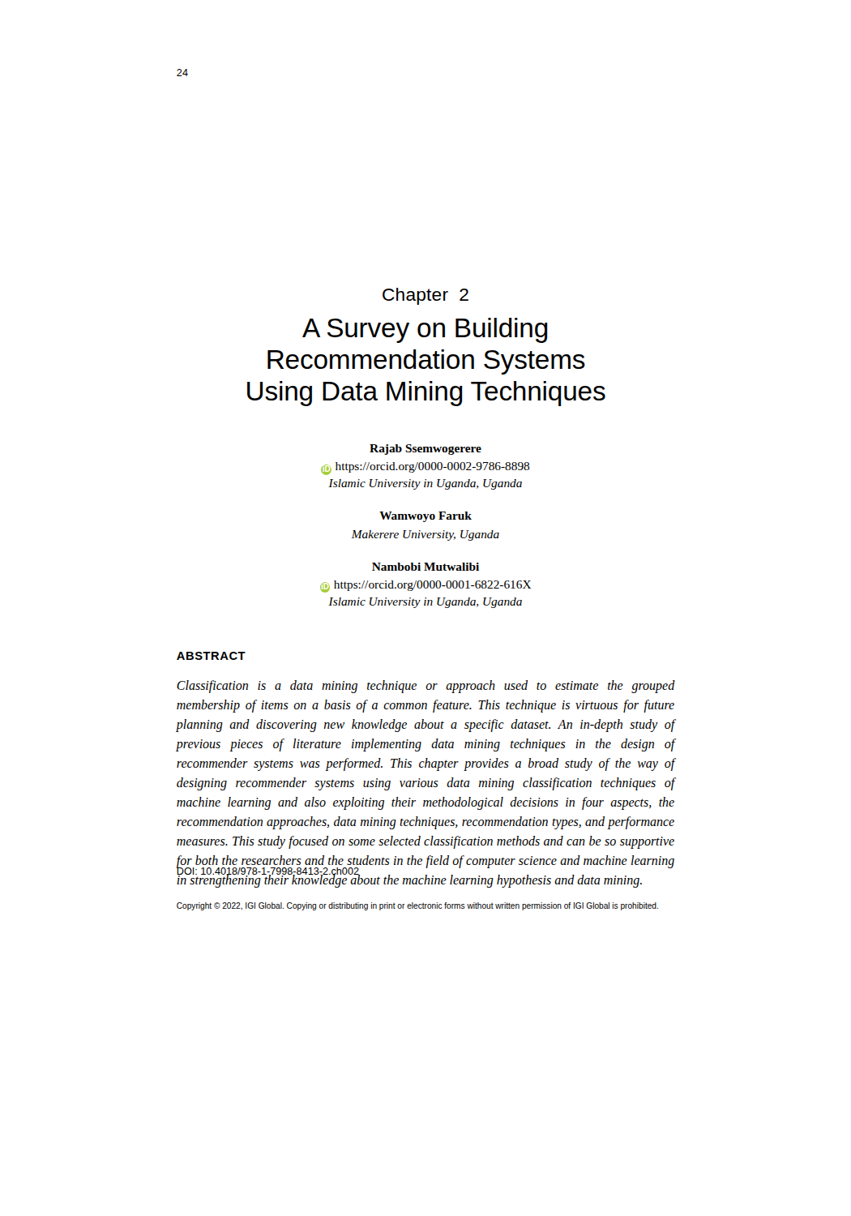24
Chapter 2
A Survey on Building
Recommendation Systems
Using Data Mining Techniques
Rajab Ssemwogerere
iDhttps://orcid.org/0000-0002-9786-8898
Islamic University in Uganda, Uganda
Wamwoyo Faruk
Makerere University, Uganda
Nambobi Mutwalibi
iDhttps://orcid.org/0000-0001-6822-616X
Islamic University in Uganda, Uganda
ABSTRACT
Classification is a data mining technique or approach used to estimate the grouped membership of items on a basis of a common feature. This technique is virtuous for future planning and discovering new knowledge about a specific dataset. An in-depth study of previous pieces of literature implementing data mining techniques in the design of recommender systems was performed. This chapter provides a broad study of the way of designing recommender systems using various data mining classification techniques of machine learning and also exploiting their methodological decisions in four aspects, the recommendation approaches, data mining techniques, recommendation types, and performance measures. This study focused on some selected classification methods and can be so supportive for both the researchers and the students in the field of computer science and machine learning in strengthening their knowledge about the machine learning hypothesis and data mining.
DOI: 10.4018/978-1-7998-8413-2.ch002
Copyright © 2022, IGI Global. Copying or distributing in print or electronic forms without written permission of IGI Global is prohibited.